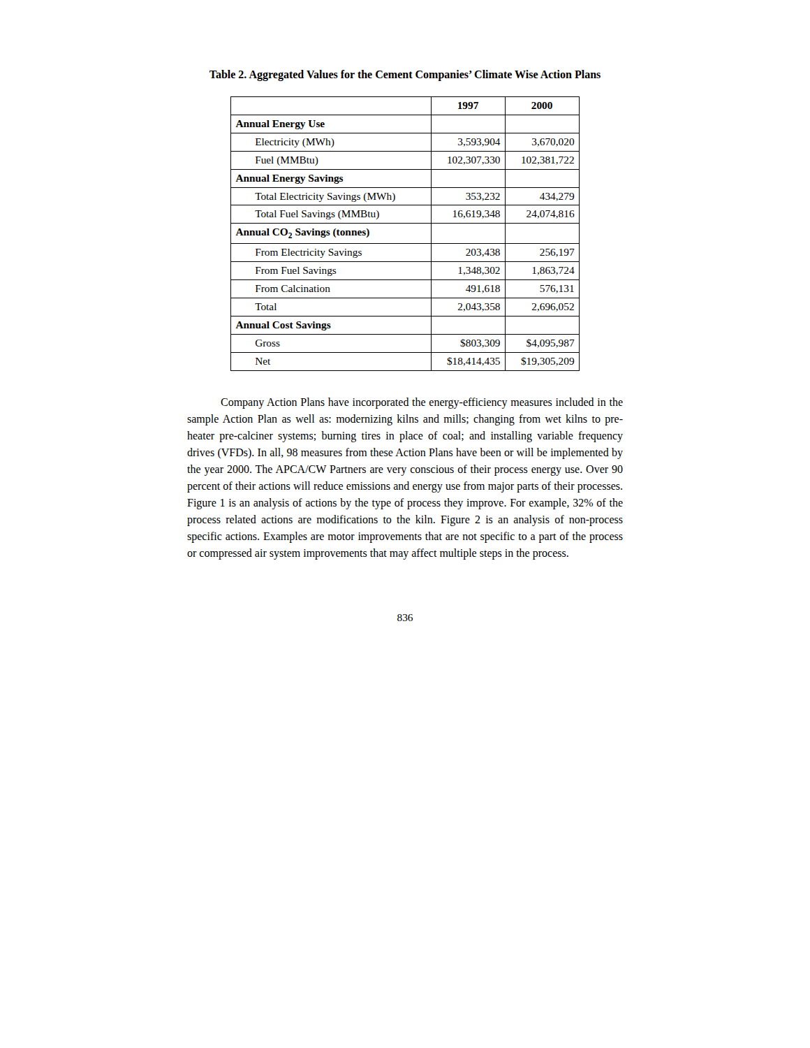Table 2. Aggregated Values for the Cement Companies’ Climate Wise Action Plans
| | 1997 | 2000 |
| --- | --- | --- |
| Annual Energy Use | | |
| Electricity (MWh) | 3,593,904 | 3,670,020 |
| Fuel (MMBtu) | 102,307,330 | 102,381,722 |
| Annual Energy Savings | | |
| Total Electricity Savings (MWh) | 353,232 | 434,279 |
| Total Fuel Savings (MMBtu) | 16,619,348 | 24,074,816 |
| Annual CO 2 Savings (tonnes) | | |
| From Electricity Savings | 203,438 | 256,197 |
| From Fuel Savings | 1,348,302 | 1,863,724 |
| From Calcination | 491,618 | 576,131 |
| Total | 2,043,358 | 2,696,052 |
| Annual Cost Savings | | |
| Gross | $803,309 | $4,095,987 |
| Net | $18,414,435 | $19,305,209 |
Company Action Plans have incorporated the energy-efficiency measures included in the sample Action Plan as well as: modernizing kilns and mills; changing from wet kilns to pre-heater pre-calciner systems; burning tires in place of coal; and installing variable frequency drives (VFDs). In all, 98 measures from these Action Plans have been or will be implemented by the year 2000. The APCA/CW Partners are very conscious of their process energy use. Over 90 percent of their actions will reduce emissions and energy use from major parts of their processes. Figure 1 is an analysis of actions by the type of process they improve. For example, 32% of the process related actions are modifications to the kiln. Figure 2 is an analysis of non-process specific actions. Examples are motor improvements that are not specific to a part of the process or compressed air system improvements that may affect multiple steps in the process.
836